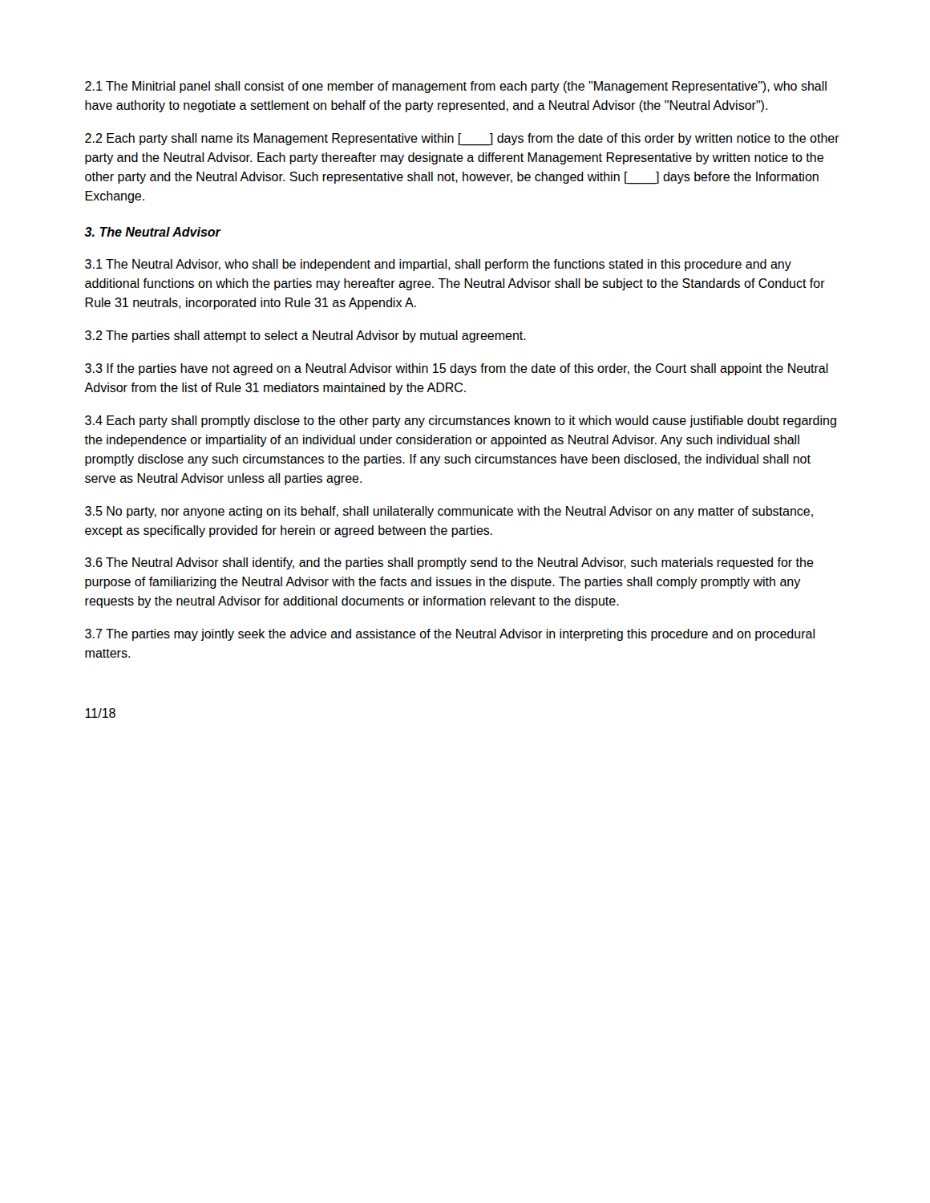2.1 The Minitrial panel shall consist of one member of management from each party (the "Management Representative"), who shall have authority to negotiate a settlement on behalf of the party represented, and a Neutral Advisor (the "Neutral Advisor").
2.2 Each party shall name its Management Representative within [____] days from the date of this order by written notice to the other party and the Neutral Advisor. Each party thereafter may designate a different Management Representative by written notice to the other party and the Neutral Advisor. Such representative shall not, however, be changed within [____] days before the Information Exchange.
3. The Neutral Advisor
3.1 The Neutral Advisor, who shall be independent and impartial, shall perform the functions stated in this procedure and any additional functions on which the parties may hereafter agree. The Neutral Advisor shall be subject to the Standards of Conduct for Rule 31 neutrals, incorporated into Rule 31 as Appendix A.
3.2 The parties shall attempt to select a Neutral Advisor by mutual agreement.
3.3 If the parties have not agreed on a Neutral Advisor within 15 days from the date of this order, the Court shall appoint the Neutral Advisor from the list of Rule 31 mediators maintained by the ADRC.
3.4 Each party shall promptly disclose to the other party any circumstances known to it which would cause justifiable doubt regarding the independence or impartiality of an individual under consideration or appointed as Neutral Advisor. Any such individual shall promptly disclose any such circumstances to the parties. If any such circumstances have been disclosed, the individual shall not serve as Neutral Advisor unless all parties agree.
3.5 No party, nor anyone acting on its behalf, shall unilaterally communicate with the Neutral Advisor on any matter of substance, except as specifically provided for herein or agreed between the parties.
3.6 The Neutral Advisor shall identify, and the parties shall promptly send to the Neutral Advisor, such materials requested for the purpose of familiarizing the Neutral Advisor with the facts and issues in the dispute. The parties shall comply promptly with any requests by the neutral Advisor for additional documents or information relevant to the dispute.
3.7 The parties may jointly seek the advice and assistance of the Neutral Advisor in interpreting this procedure and on procedural matters.
11/18